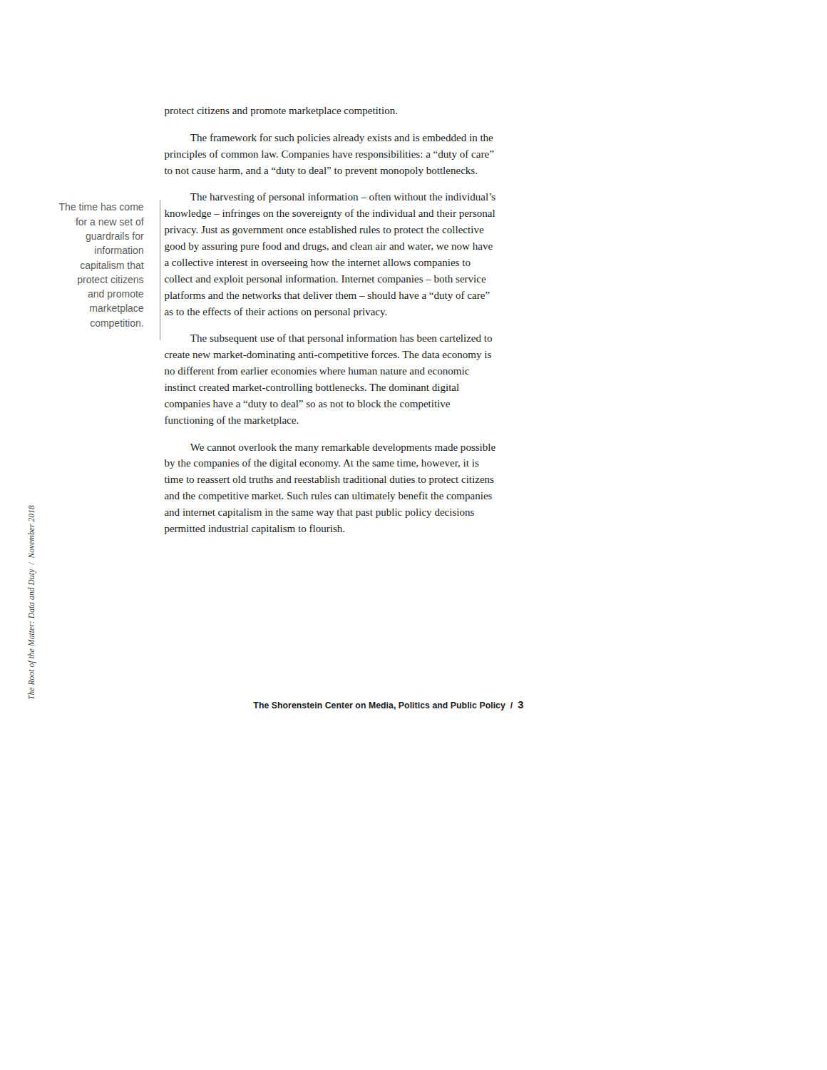The time has come for a new set of guardrails for information capitalism that protect citizens and promote marketplace competition.
protect citizens and promote marketplace competition.
The framework for such policies already exists and is embedded in the principles of common law. Companies have responsibilities: a “duty of care” to not cause harm, and a “duty to deal” to prevent monopoly bottlenecks.
The harvesting of personal information – often without the individual’s knowledge – infringes on the sovereignty of the individual and their personal privacy. Just as government once established rules to protect the collective good by assuring pure food and drugs, and clean air and water, we now have a collective interest in overseeing how the internet allows companies to collect and exploit personal information. Internet companies – both service platforms and the networks that deliver them – should have a “duty of care” as to the effects of their actions on personal privacy.
The subsequent use of that personal information has been cartelized to create new market-dominating anti-competitive forces. The data economy is no different from earlier economies where human nature and economic instinct created market-controlling bottlenecks. The dominant digital companies have a “duty to deal” so as not to block the competitive functioning of the marketplace.
We cannot overlook the many remarkable developments made possible by the companies of the digital economy. At the same time, however, it is time to reassert old truths and reestablish traditional duties to protect citizens and the competitive market. Such rules can ultimately benefit the companies and internet capitalism in the same way that past public policy decisions permitted industrial capitalism to flourish.
The Root of the Matter: Data and Duty / November 2018
The Shorenstein Center on Media, Politics and Public Policy / 3